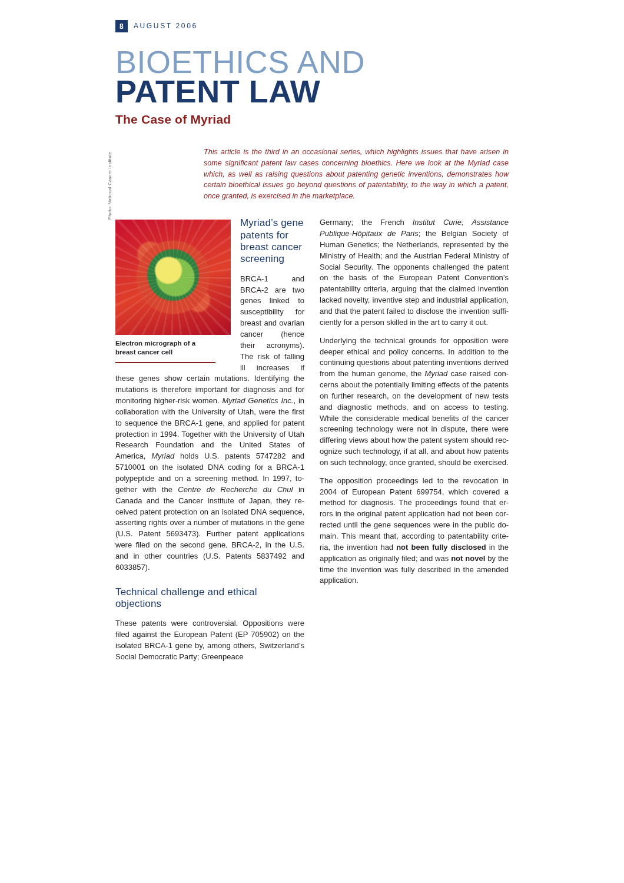8 August 2006
Bioethics and
Patent Law
The Case of Myriad
This article is the third in an occasional series, which highlights issues that have arisen in some significant patent law cases concerning bioethics. Here we look at the Myriad case which, as well as raising questions about patenting genetic inventions, demonstrates how certain bioethical issues go beyond questions of patentability, to the way in which a patent, once granted, is exercised in the marketplace.
Photo: National Cancer Institute
Electron micrograph of a breast cancer cell
Myriad’s gene patents for breast cancer screening
BRCA-1 and BRCA-2 are two genes linked to susceptibility for breast and ovarian cancer (hence their acronyms). The risk of falling ill increases if these genes show certain mutations. Identifying the mutations is therefore important for diagnosis and for monitoring higher-risk women. Myriad Genetics Inc., in collaboration with the University of Utah, were the first to sequence the BRCA-1 gene, and applied for patent protection in 1994. Together with the University of Utah Research Foundation and the United States of America, Myriad holds U.S. patents 5747282 and 5710001 on the isolated DNA coding for a BRCA-1 polypeptide and on a screening method. In 1997, together with the Centre de Recherche du Chul in Canada and the Cancer Institute of Japan, they received patent protection on an isolated DNA sequence, asserting rights over a number of mutations in the gene (U.S. Patent 5693473). Further patent applications were filed on the second gene, BRCA-2, in the U.S. and in other countries (U.S. Patents 5837492 and 6033857).
Technical challenge and ethical objections
These patents were controversial. Oppositions were filed against the European Patent (EP 705902) on the isolated BRCA-1 gene by, among others, Switzerland’s Social Democratic Party; Greenpeace
Germany; the French Institut Curie; Assistance Publique-Hôpitaux de Paris; the Belgian Society of Human Genetics; the Netherlands, represented by the Ministry of Health; and the Austrian Federal Ministry of Social Security. The opponents challenged the patent on the basis of the European Patent Convention’s patentability criteria, arguing that the claimed invention lacked novelty, inventive step and industrial application, and that the patent failed to disclose the invention sufficiently for a person skilled in the art to carry it out.
Underlying the technical grounds for opposition were deeper ethical and policy concerns. In addition to the continuing questions about patenting inventions derived from the human genome, the Myriad case raised concerns about the potentially limiting effects of the patents on further research, on the development of new tests and diagnostic methods, and on access to testing. While the considerable medical benefits of the cancer screening technology were not in dispute, there were differing views about how the patent system should recognize such technology, if at all, and about how patents on such technology, once granted, should be exercised.
The opposition proceedings led to the revocation in 2004 of European Patent 699754, which covered a method for diagnosis. The proceedings found that errors in the original patent application had not been corrected until the gene sequences were in the public domain. This meant that, according to patentability criteria, the invention had not been fully disclosed in the application as originally filed; and was not novel by the time the invention was fully described in the amended application.